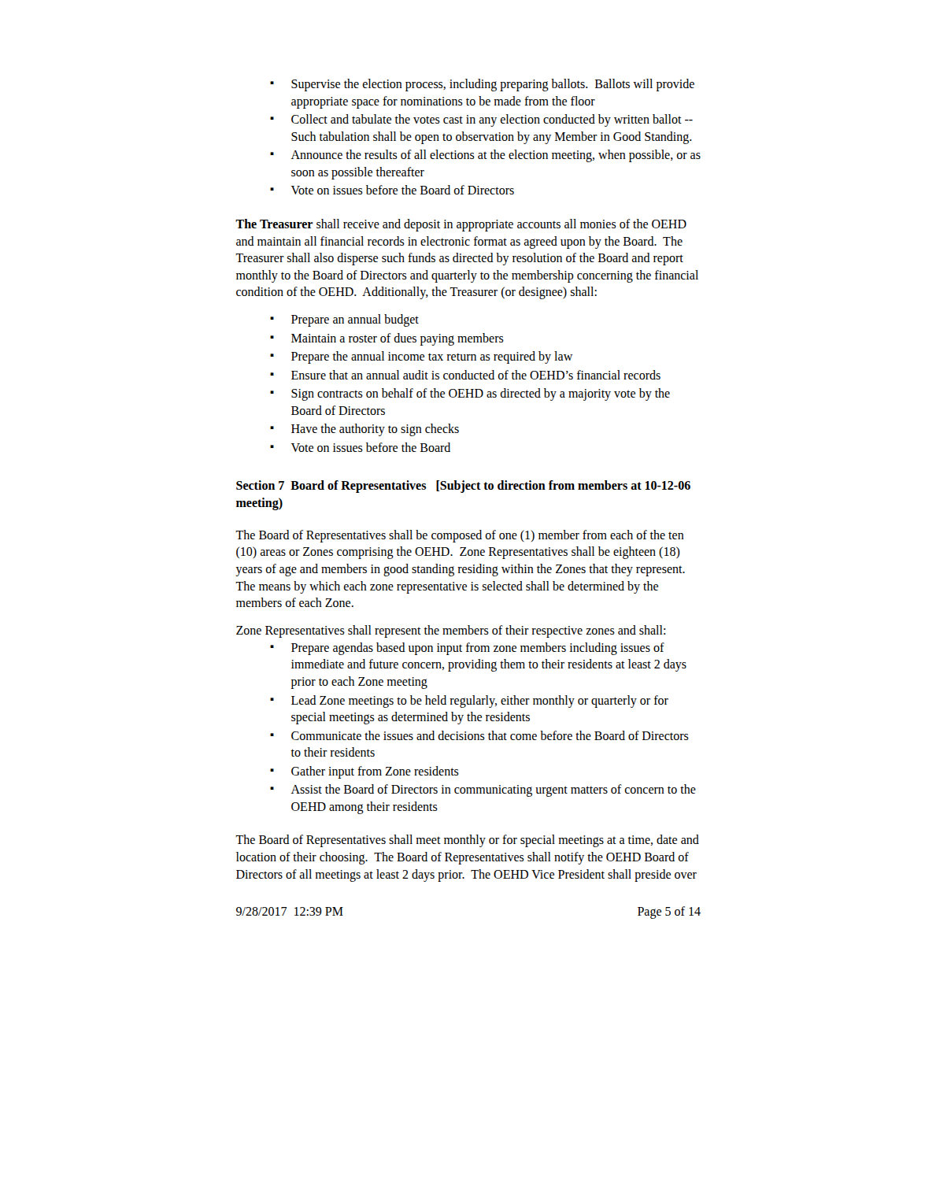Supervise the election process, including preparing ballots. Ballots will provide appropriate space for nominations to be made from the floor
Collect and tabulate the votes cast in any election conducted by written ballot -- Such tabulation shall be open to observation by any Member in Good Standing.
Announce the results of all elections at the election meeting, when possible, or as soon as possible thereafter
Vote on issues before the Board of Directors
The Treasurer shall receive and deposit in appropriate accounts all monies of the OEHD and maintain all financial records in electronic format as agreed upon by the Board. The Treasurer shall also disperse such funds as directed by resolution of the Board and report monthly to the Board of Directors and quarterly to the membership concerning the financial condition of the OEHD. Additionally, the Treasurer (or designee) shall:
Prepare an annual budget
Maintain a roster of dues paying members
Prepare the annual income tax return as required by law
Ensure that an annual audit is conducted of the OEHD’s financial records
Sign contracts on behalf of the OEHD as directed by a majority vote by the Board of Directors
Have the authority to sign checks
Vote on issues before the Board
Section 7 Board of Representatives [Subject to direction from members at 10-12-06 meeting)
The Board of Representatives shall be composed of one (1) member from each of the ten (10) areas or Zones comprising the OEHD. Zone Representatives shall be eighteen (18) years of age and members in good standing residing within the Zones that they represent. The means by which each zone representative is selected shall be determined by the members of each Zone.
Zone Representatives shall represent the members of their respective zones and shall:
Prepare agendas based upon input from zone members including issues of immediate and future concern, providing them to their residents at least 2 days prior to each Zone meeting
Lead Zone meetings to be held regularly, either monthly or quarterly or for special meetings as determined by the residents
Communicate the issues and decisions that come before the Board of Directors to their residents
Gather input from Zone residents
Assist the Board of Directors in communicating urgent matters of concern to the OEHD among their residents
The Board of Representatives shall meet monthly or for special meetings at a time, date and location of their choosing. The Board of Representatives shall notify the OEHD Board of Directors of all meetings at least 2 days prior. The OEHD Vice President shall preside over
9/28/2017 12:39 PM Page 5 of 14